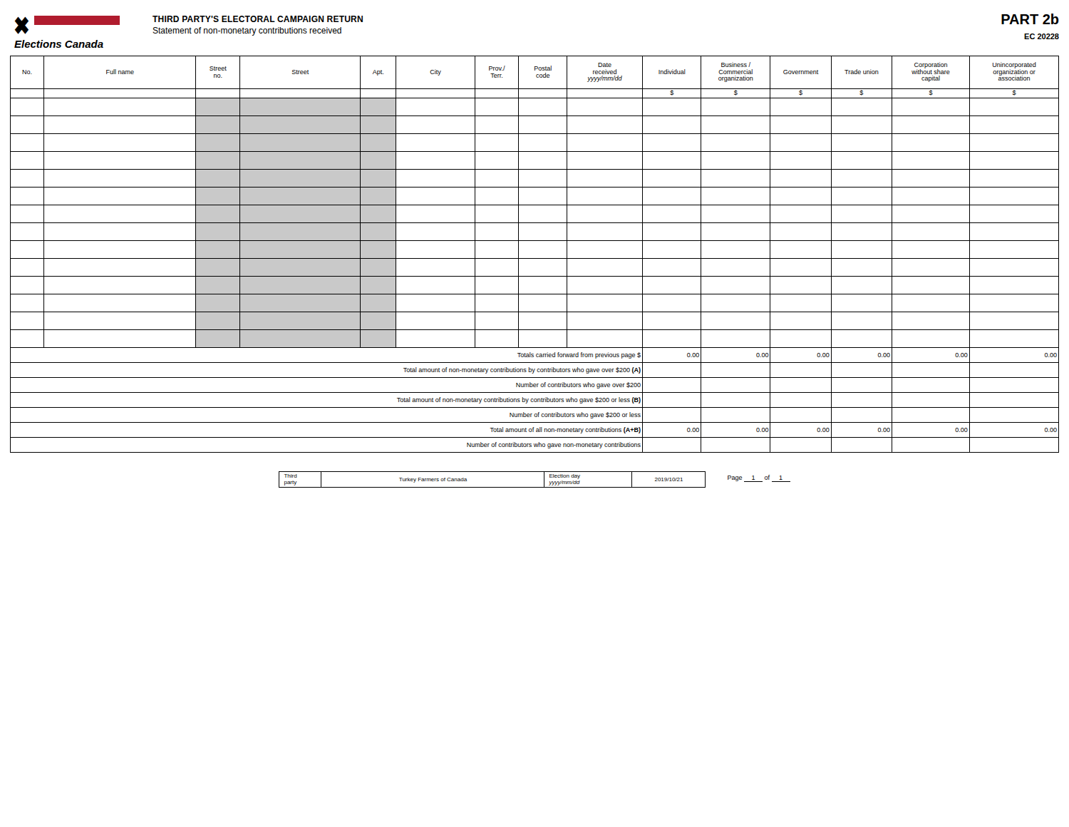✖
Elections Canada
THIRD PARTY'S ELECTORAL CAMPAIGN RETURN
Statement of non-monetary contributions received
PART 2b
EC 20228
| No. | Full name | Street no. | Street | Apt. | City | Prov./ Terr. | Postal code | Date received yyyy/mm/dd | Individual | Business / Commercial organization | Government | Trade union | Corporation without share capital | Unincorporated organization or association |
| --- | --- | --- | --- | --- | --- | --- | --- | --- | --- | --- | --- | --- | --- | --- |
| | | | | | | | | | $ | $ | $ | $ | $ | $ |
| Totals carried forward from previous page $ | 0.00 | 0.00 | 0.00 | 0.00 | 0.00 | 0.00 |
| Total amount of non-monetary contributions by contributors who gave over $200 (A) | | | | | | |
| Number of contributors who gave over $200 | | | | | | |
| Total amount of non-monetary contributions by contributors who gave $200 or less (B) | | | | | | |
| Number of contributors who gave $200 or less | | | | | | |
| Total amount of all non-monetary contributions (A+B) | 0.00 | 0.00 | 0.00 | 0.00 | 0.00 | 0.00 |
| Number of contributors who gave non-monetary contributions | | | | | | |
| Third party | Turkey Farmers of Canada | Election day yyyy/mm/dd | 2019/10/21 |
Page 1 of 1